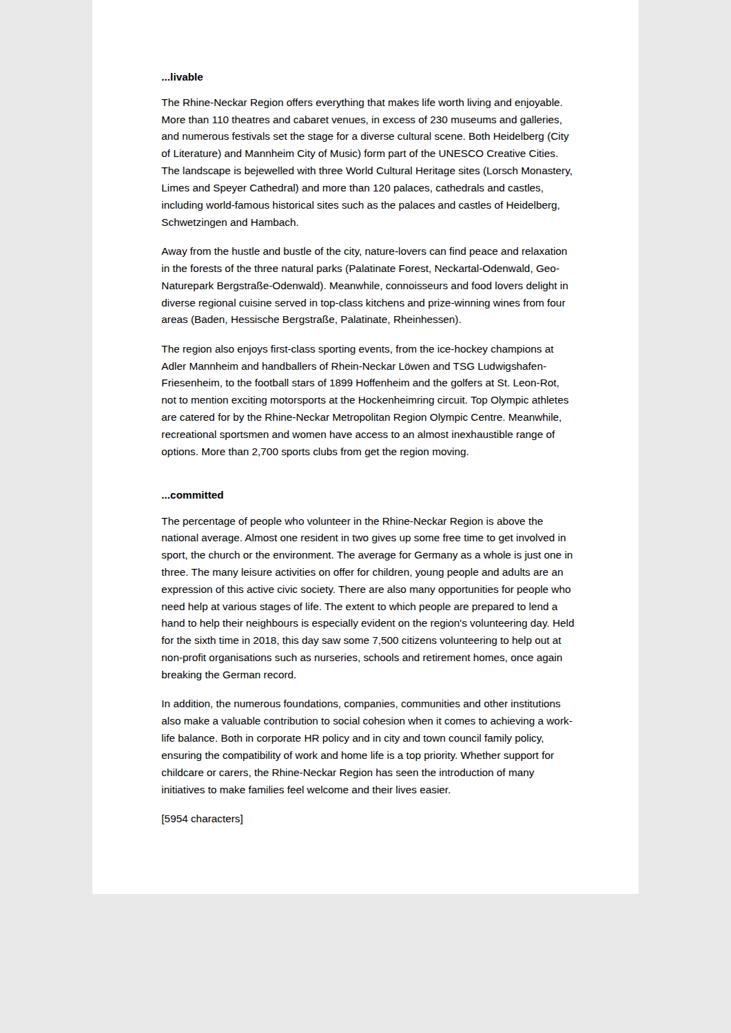...livable
The Rhine-Neckar Region offers everything that makes life worth living and enjoyable. More than 110 theatres and cabaret venues, in excess of 230 museums and galleries, and numerous festivals set the stage for a diverse cultural scene. Both Heidelberg (City of Literature) and Mannheim City of Music) form part of the UNESCO Creative Cities. The landscape is bejewelled with three World Cultural Heritage sites (Lorsch Monastery, Limes and Speyer Cathedral) and more than 120 palaces, cathedrals and castles, including world-famous historical sites such as the palaces and castles of Heidelberg, Schwetzingen and Hambach.
Away from the hustle and bustle of the city, nature-lovers can find peace and relaxation in the forests of the three natural parks (Palatinate Forest, Neckartal-Odenwald, Geo-Naturepark Bergstraße-Odenwald). Meanwhile, connoisseurs and food lovers delight in diverse regional cuisine served in top-class kitchens and prize-winning wines from four areas (Baden, Hessische Bergstraße, Palatinate, Rheinhessen).
The region also enjoys first-class sporting events, from the ice-hockey champions at Adler Mannheim and handballers of Rhein-Neckar Löwen and TSG Ludwigshafen-Friesenheim, to the football stars of 1899 Hoffenheim and the golfers at St. Leon-Rot, not to mention exciting motorsports at the Hockenheimring circuit. Top Olympic athletes are catered for by the Rhine-Neckar Metropolitan Region Olympic Centre. Meanwhile, recreational sportsmen and women have access to an almost inexhaustible range of options. More than 2,700 sports clubs from get the region moving.
...committed
The percentage of people who volunteer in the Rhine-Neckar Region is above the national average. Almost one resident in two gives up some free time to get involved in sport, the church or the environment. The average for Germany as a whole is just one in three. The many leisure activities on offer for children, young people and adults are an expression of this active civic society. There are also many opportunities for people who need help at various stages of life. The extent to which people are prepared to lend a hand to help their neighbours is especially evident on the region's volunteering day. Held for the sixth time in 2018, this day saw some 7,500 citizens volunteering to help out at non-profit organisations such as nurseries, schools and retirement homes, once again breaking the German record.
In addition, the numerous foundations, companies, communities and other institutions also make a valuable contribution to social cohesion when it comes to achieving a work-life balance. Both in corporate HR policy and in city and town council family policy, ensuring the compatibility of work and home life is a top priority. Whether support for childcare or carers, the Rhine-Neckar Region has seen the introduction of many initiatives to make families feel welcome and their lives easier.
[5954 characters]